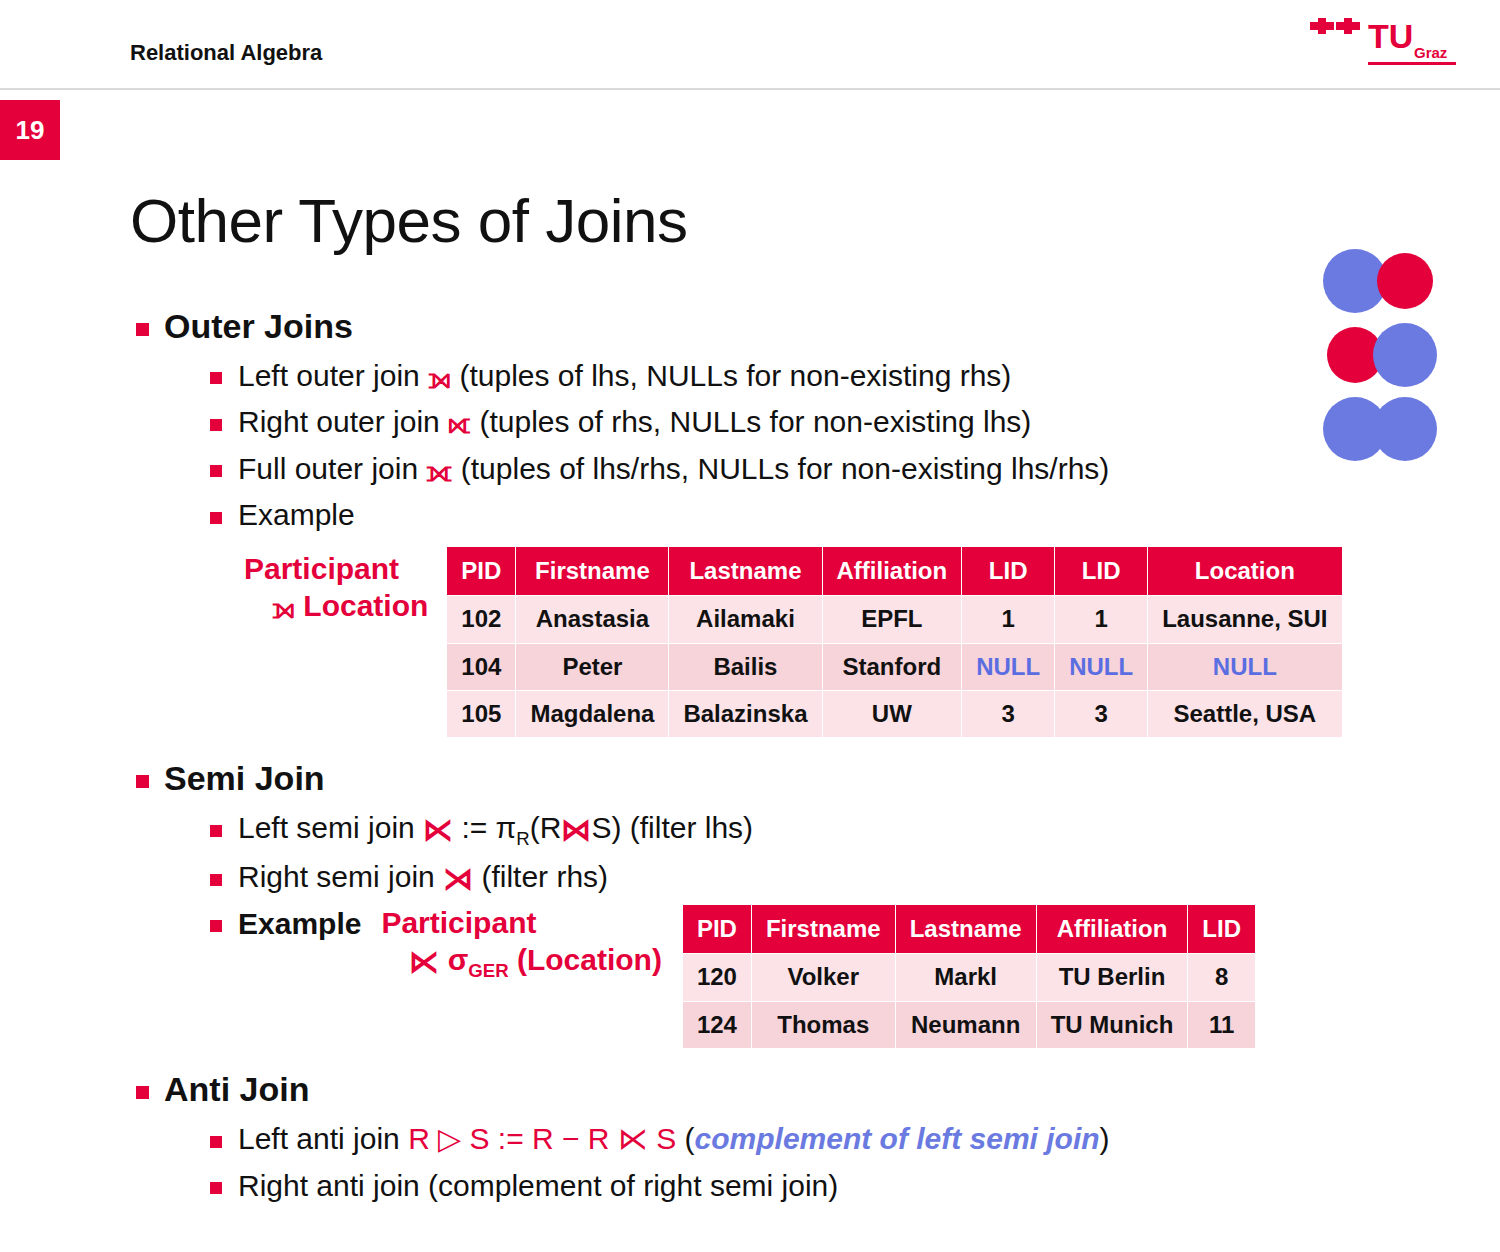Relational Algebra
TU Graz
19
Other Types of Joins
Outer Joins
Left outer join ⟕ (tuples of lhs, NULLs for non-existing rhs)
Right outer join ⟖ (tuples of rhs, NULLs for non-existing lhs)
Full outer join ⟗ (tuples of lhs/rhs, NULLs for non-existing lhs/rhs)
Example
Participant⟕ Location
| PID | Firstname | Lastname | Affiliation | LID | LID | Location |
| --- | --- | --- | --- | --- | --- | --- |
| 102 | Anastasia | Ailamaki | EPFL | 1 | 1 | Lausanne, SUI |
| 104 | Peter | Bailis | Stanford | NULL | NULL | NULL |
| 105 | Magdalena | Balazinska | UW | 3 | 3 | Seattle, USA |
Semi Join
Left semi join ⋉ := πR(R⋈S) (filter lhs)
Right semi join ⋊ (filter rhs)
Example
Participant⋉ σGER (Location)
| PID | Firstname | Lastname | Affiliation | LID |
| --- | --- | --- | --- | --- |
| 120 | Volker | Markl | TU Berlin | 8 |
| 124 | Thomas | Neumann | TU Munich | 11 |
Anti Join
Left anti join R ▷ S := R − R ⋉ S (complement of left semi join)
Right anti join (complement of right semi join)